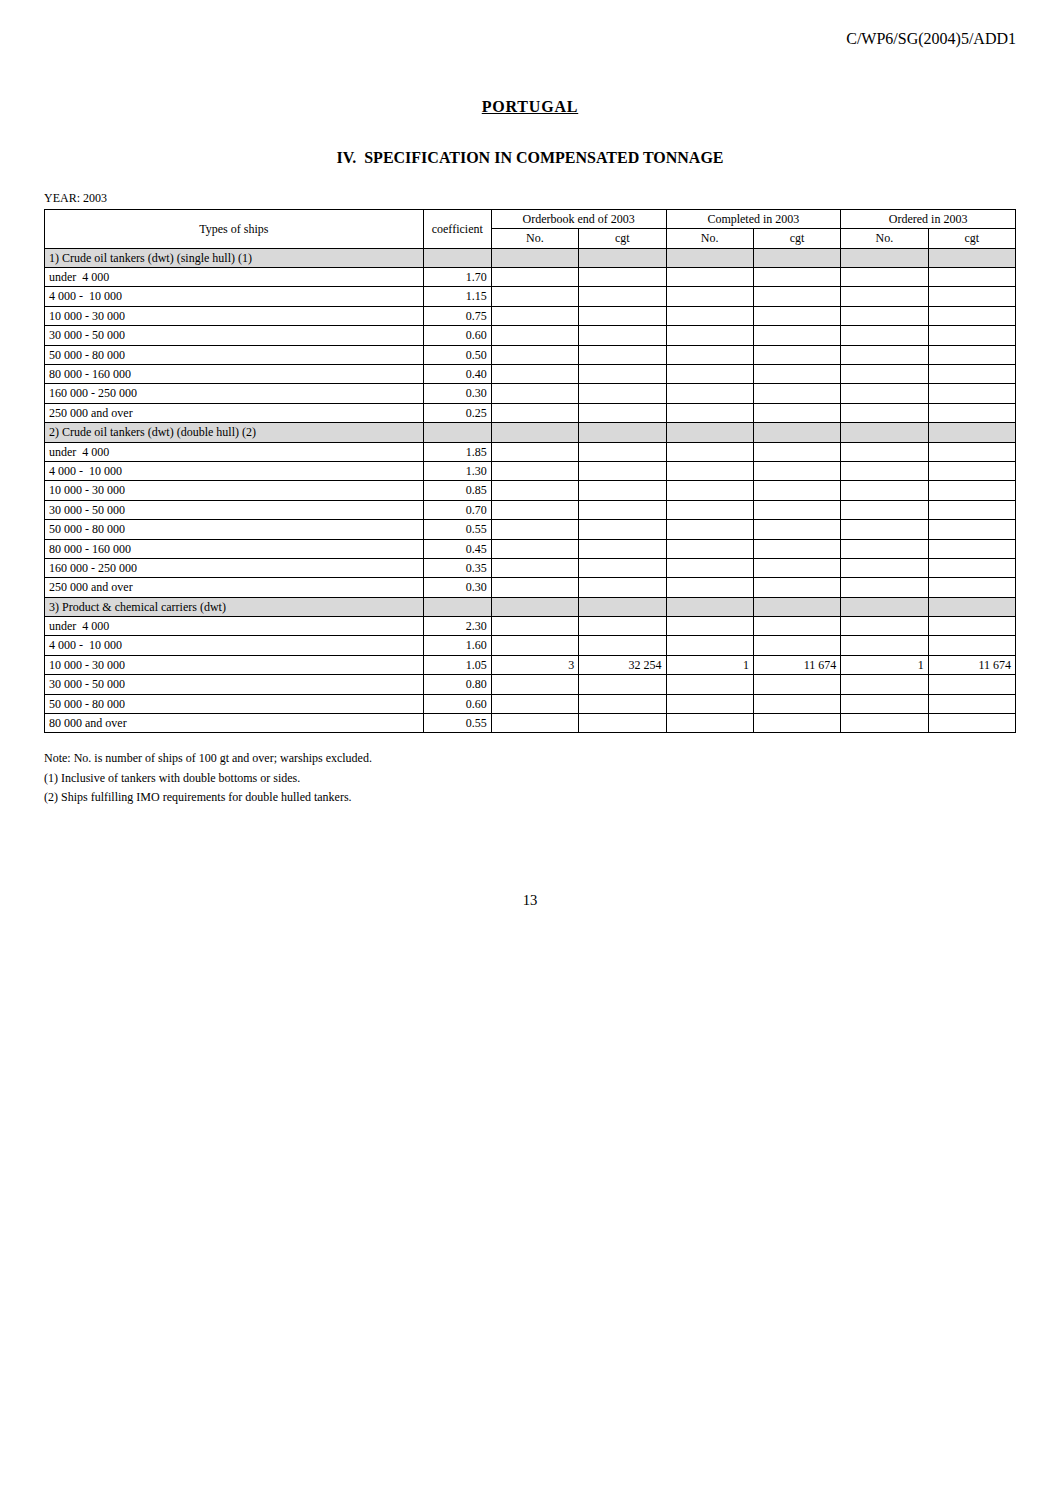C/WP6/SG(2004)5/ADD1
PORTUGAL
IV. SPECIFICATION IN COMPENSATED TONNAGE
YEAR: 2003
| Types of ships | coefficient | Orderbook end of 2003 | Completed in 2003 | Ordered in 2003 |
| --- | --- | --- | --- | --- |
| No. | cgt | No. | cgt | No. | cgt |
| 1) Crude oil tankers (dwt) (single hull) (1) | | | | | | | |
| under 4 000 | 1.70 | | | | | | |
| 4 000 - 10 000 | 1.15 | | | | | | |
| 10 000 - 30 000 | 0.75 | | | | | | |
| 30 000 - 50 000 | 0.60 | | | | | | |
| 50 000 - 80 000 | 0.50 | | | | | | |
| 80 000 - 160 000 | 0.40 | | | | | | |
| 160 000 - 250 000 | 0.30 | | | | | | |
| 250 000 and over | 0.25 | | | | | | |
| 2) Crude oil tankers (dwt) (double hull) (2) | | | | | | | |
| under 4 000 | 1.85 | | | | | | |
| 4 000 - 10 000 | 1.30 | | | | | | |
| 10 000 - 30 000 | 0.85 | | | | | | |
| 30 000 - 50 000 | 0.70 | | | | | | |
| 50 000 - 80 000 | 0.55 | | | | | | |
| 80 000 - 160 000 | 0.45 | | | | | | |
| 160 000 - 250 000 | 0.35 | | | | | | |
| 250 000 and over | 0.30 | | | | | | |
| 3) Product & chemical carriers (dwt) | | | | | | | |
| under 4 000 | 2.30 | | | | | | |
| 4 000 - 10 000 | 1.60 | | | | | | |
| 10 000 - 30 000 | 1.05 | 3 | 32 254 | 1 | 11 674 | 1 | 11 674 |
| 30 000 - 50 000 | 0.80 | | | | | | |
| 50 000 - 80 000 | 0.60 | | | | | | |
| 80 000 and over | 0.55 | | | | | | |
Note: No. is number of ships of 100 gt and over; warships excluded.
(1) Inclusive of tankers with double bottoms or sides.
(2) Ships fulfilling IMO requirements for double hulled tankers.
13